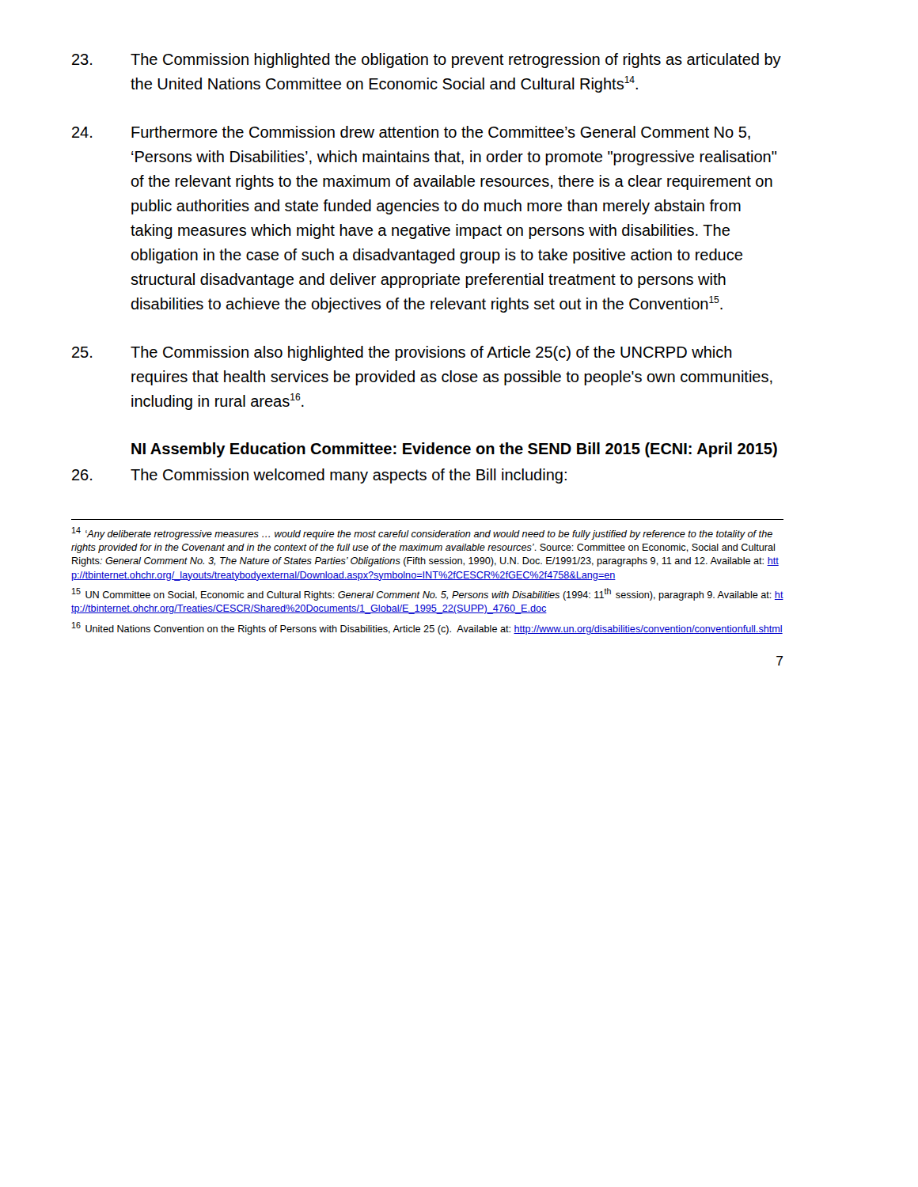The Commission highlighted the obligation to prevent retrogression of rights as articulated by the United Nations Committee on Economic Social and Cultural Rights14.
Furthermore the Commission drew attention to the Committee’s General Comment No 5, ‘Persons with Disabilities’, which maintains that, in order to promote "progressive realisation" of the relevant rights to the maximum of available resources, there is a clear requirement on public authorities and state funded agencies to do much more than merely abstain from taking measures which might have a negative impact on persons with disabilities. The obligation in the case of such a disadvantaged group is to take positive action to reduce structural disadvantage and deliver appropriate preferential treatment to persons with disabilities to achieve the objectives of the relevant rights set out in the Convention15.
The Commission also highlighted the provisions of Article 25(c) of the UNCRPD which requires that health services be provided as close as possible to people's own communities, including in rural areas16.
NI Assembly Education Committee: Evidence on the SEND Bill 2015 (ECNI: April 2015)
The Commission welcomed many aspects of the Bill including:
14 ‘Any deliberate retrogressive measures … would require the most careful consideration and would need to be fully justified by reference to the totality of the rights provided for in the Covenant and in the context of the full use of the maximum available resources’. Source: Committee on Economic, Social and Cultural Rights: General Comment No. 3, The Nature of States Parties’ Obligations (Fifth session, 1990), U.N. Doc. E/1991/23, paragraphs 9, 11 and 12. Available at: http://tbinternet.ohchr.org/_layouts/treatybodyexternal/Download.aspx?symbolno=INT%2fCESCR%2fGEC%2f4758&Lang=en
15 UN Committee on Social, Economic and Cultural Rights: General Comment No. 5, Persons with Disabilities (1994: 11th session), paragraph 9. Available at: http://tbinternet.ohchr.org/Treaties/CESCR/Shared%20Documents/1_Global/E_1995_22(SUPP)_4760_E.doc
16 United Nations Convention on the Rights of Persons with Disabilities, Article 25 (c). Available at: http://www.un.org/disabilities/convention/conventionfull.shtml
7